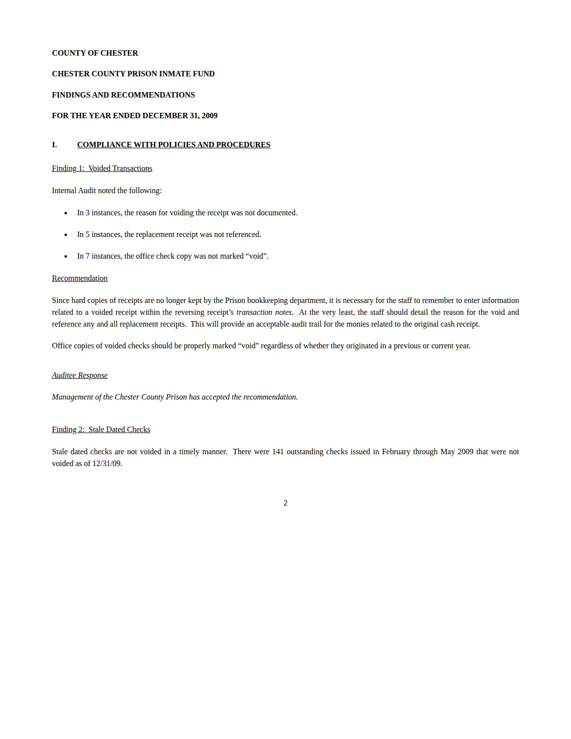COUNTY OF CHESTER
CHESTER COUNTY PRISON INMATE FUND
FINDINGS AND RECOMMENDATIONS
FOR THE YEAR ENDED DECEMBER 31, 2009
I. COMPLIANCE WITH POLICIES AND PROCEDURES
Finding 1: Voided Transactions
Internal Audit noted the following:
In 3 instances, the reason for voiding the receipt was not documented.
In 5 instances, the replacement receipt was not referenced.
In 7 instances, the office check copy was not marked “void”.
Recommendation
Since hard copies of receipts are no longer kept by the Prison bookkeeping department, it is necessary for the staff to remember to enter information related to a voided receipt within the reversing receipt’s transaction notes. At the very least, the staff should detail the reason for the void and reference any and all replacement receipts. This will provide an acceptable audit trail for the monies related to the original cash receipt.
Office copies of voided checks should be properly marked “void” regardless of whether they originated in a previous or current year.
Auditee Response
Management of the Chester County Prison has accepted the recommendation.
Finding 2: Stale Dated Checks
Stale dated checks are not voided in a timely manner. There were 141 outstanding checks issued in February through May 2009 that were not voided as of 12/31/09.
2